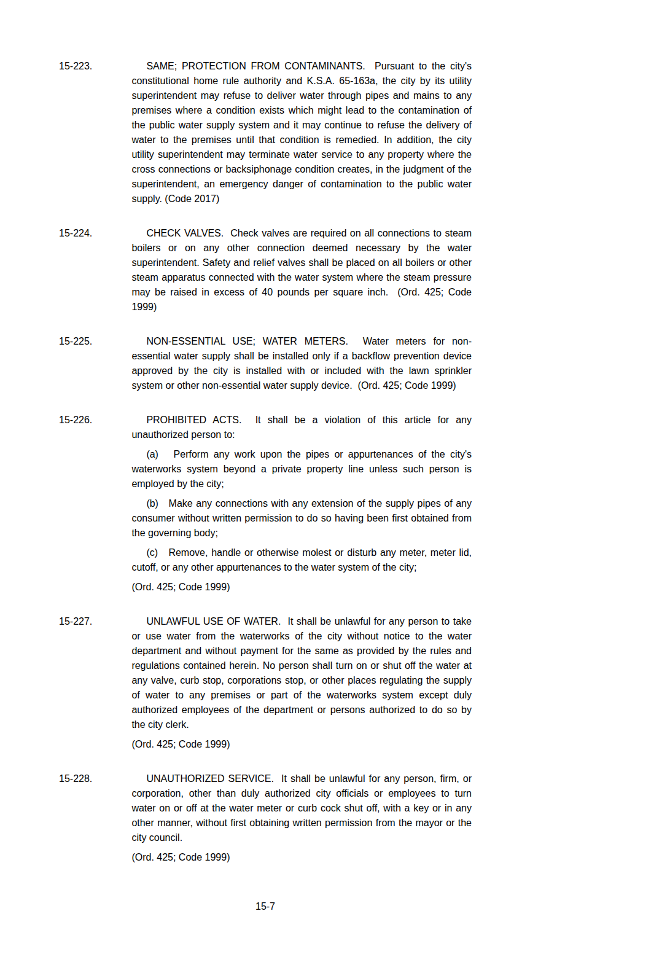15-223.
SAME; PROTECTION FROM CONTAMINANTS. Pursuant to the city's constitutional home rule authority and K.S.A. 65-163a, the city by its utility superintendent may refuse to deliver water through pipes and mains to any premises where a condition exists which might lead to the contamination of the public water supply system and it may continue to refuse the delivery of water to the premises until that condition is remedied. In addition, the city utility superintendent may terminate water service to any property where the cross connections or backsiphonage condition creates, in the judgment of the superintendent, an emergency danger of contamination to the public water supply. (Code 2017)
15-224.
CHECK VALVES. Check valves are required on all connections to steam boilers or on any other connection deemed necessary by the water superintendent. Safety and relief valves shall be placed on all boilers or other steam apparatus connected with the water system where the steam pressure may be raised in excess of 40 pounds per square inch. (Ord. 425; Code 1999)
15-225.
NON-ESSENTIAL USE; WATER METERS. Water meters for non-essential water supply shall be installed only if a backflow prevention device approved by the city is installed with or included with the lawn sprinkler system or other non-essential water supply device. (Ord. 425; Code 1999)
15-226.
PROHIBITED ACTS. It shall be a violation of this article for any unauthorized person to:
(a) Perform any work upon the pipes or appurtenances of the city's waterworks system beyond a private property line unless such person is employed by the city;
(b) Make any connections with any extension of the supply pipes of any consumer without written permission to do so having been first obtained from the governing body;
(c) Remove, handle or otherwise molest or disturb any meter, meter lid, cutoff, or any other appurtenances to the water system of the city;
(Ord. 425; Code 1999)
15-227.
UNLAWFUL USE OF WATER. It shall be unlawful for any person to take or use water from the waterworks of the city without notice to the water department and without payment for the same as provided by the rules and regulations contained herein. No person shall turn on or shut off the water at any valve, curb stop, corporations stop, or other places regulating the supply of water to any premises or part of the waterworks system except duly authorized employees of the department or persons authorized to do so by the city clerk.
(Ord. 425; Code 1999)
15-228.
UNAUTHORIZED SERVICE. It shall be unlawful for any person, firm, or corporation, other than duly authorized city officials or employees to turn water on or off at the water meter or curb cock shut off, with a key or in any other manner, without first obtaining written permission from the mayor or the city council.
(Ord. 425; Code 1999)
15-7